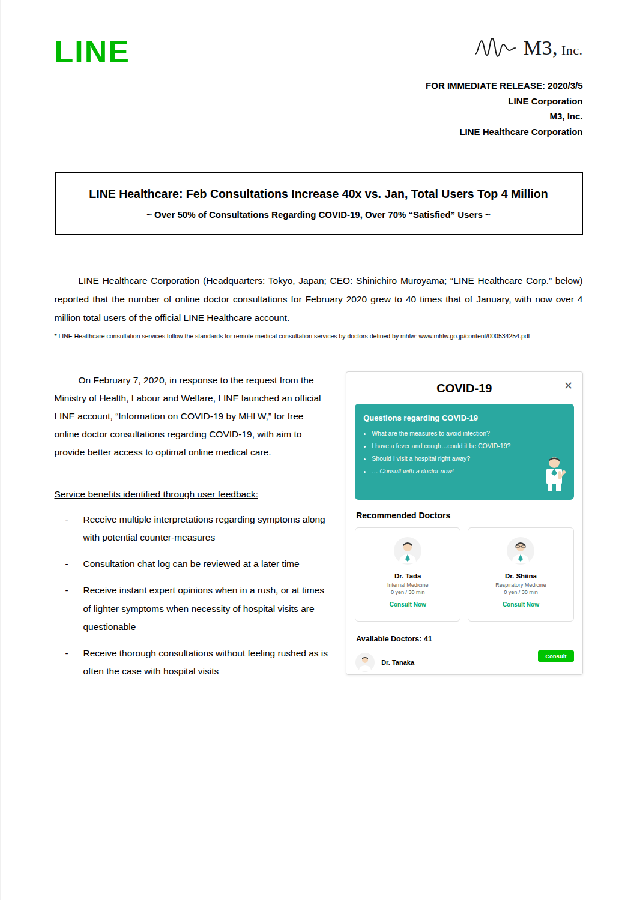LINE
M3, Inc.
FOR IMMEDIATE RELEASE: 2020/3/5
LINE Corporation
M3, Inc.
LINE Healthcare Corporation
LINE Healthcare: Feb Consultations Increase 40x vs. Jan, Total Users Top 4 Million
~ Over 50% of Consultations Regarding COVID-19, Over 70% “Satisfied” Users ~
LINE Healthcare Corporation (Headquarters: Tokyo, Japan; CEO: Shinichiro Muroyama; “LINE Healthcare Corp.” below) reported that the number of online doctor consultations for February 2020 grew to 40 times that of January, with now over 4 million total users of the official LINE Healthcare account.
* LINE Healthcare consultation services follow the standards for remote medical consultation services by doctors defined by mhlw: www.mhlw.go.jp/content/000534254.pdf
On February 7, 2020, in response to the request from the Ministry of Health, Labour and Welfare, LINE launched an official LINE account, “Information on COVID-19 by MHLW,” for free online doctor consultations regarding COVID-19, with aim to provide better access to optimal online medical care.
Service benefits identified through user feedback:
Receive multiple interpretations regarding symptoms along with potential counter-measures
Consultation chat log can be reviewed at a later time
Receive instant expert opinions when in a rush, or at times of lighter symptoms when necessity of hospital visits are questionable
Receive thorough consultations without feeling rushed as is often the case with hospital visits
COVID-19
✕
Questions regarding COVID-19
What are the measures to avoid infection?
I have a fever and cough…could it be COVID-19?
Should I visit a hospital right away?
… Consult with a doctor now!
Recommended Doctors
Dr. Tada
Internal Medicine
0 yen / 30 min
Consult Now
Dr. Shiina
Respiratory Medicine
0 yen / 30 min
Consult Now
Available Doctors: 41
Dr. Tanaka Consult